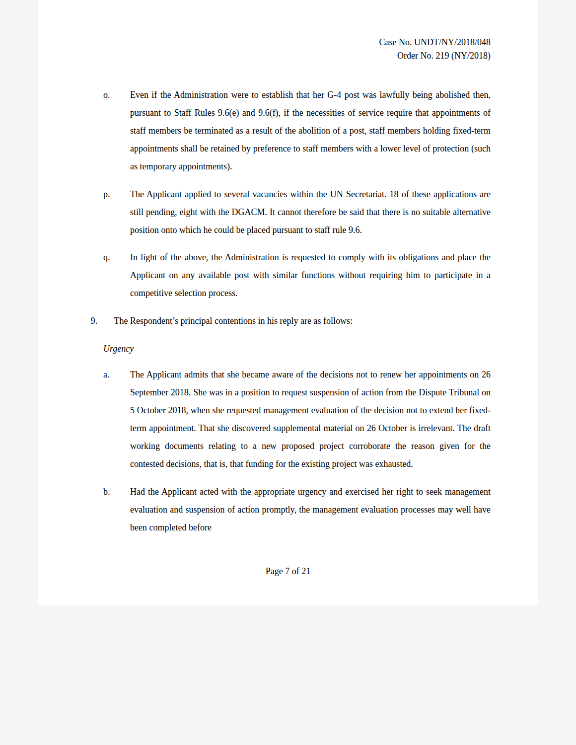Case No. UNDT/NY/2018/048
Order No. 219 (NY/2018)
o. Even if the Administration were to establish that her G-4 post was lawfully being abolished then, pursuant to Staff Rules 9.6(e) and 9.6(f), if the necessities of service require that appointments of staff members be terminated as a result of the abolition of a post, staff members holding fixed-term appointments shall be retained by preference to staff members with a lower level of protection (such as temporary appointments).
p. The Applicant applied to several vacancies within the UN Secretariat. 18 of these applications are still pending, eight with the DGACM. It cannot therefore be said that there is no suitable alternative position onto which he could be placed pursuant to staff rule 9.6.
q. In light of the above, the Administration is requested to comply with its obligations and place the Applicant on any available post with similar functions without requiring him to participate in a competitive selection process.
9. The Respondent’s principal contentions in his reply are as follows:
Urgency
a. The Applicant admits that she became aware of the decisions not to renew her appointments on 26 September 2018. She was in a position to request suspension of action from the Dispute Tribunal on 5 October 2018, when she requested management evaluation of the decision not to extend her fixed-term appointment. That she discovered supplemental material on 26 October is irrelevant. The draft working documents relating to a new proposed project corroborate the reason given for the contested decisions, that is, that funding for the existing project was exhausted.
b. Had the Applicant acted with the appropriate urgency and exercised her right to seek management evaluation and suspension of action promptly, the management evaluation processes may well have been completed before
Page 7 of 21